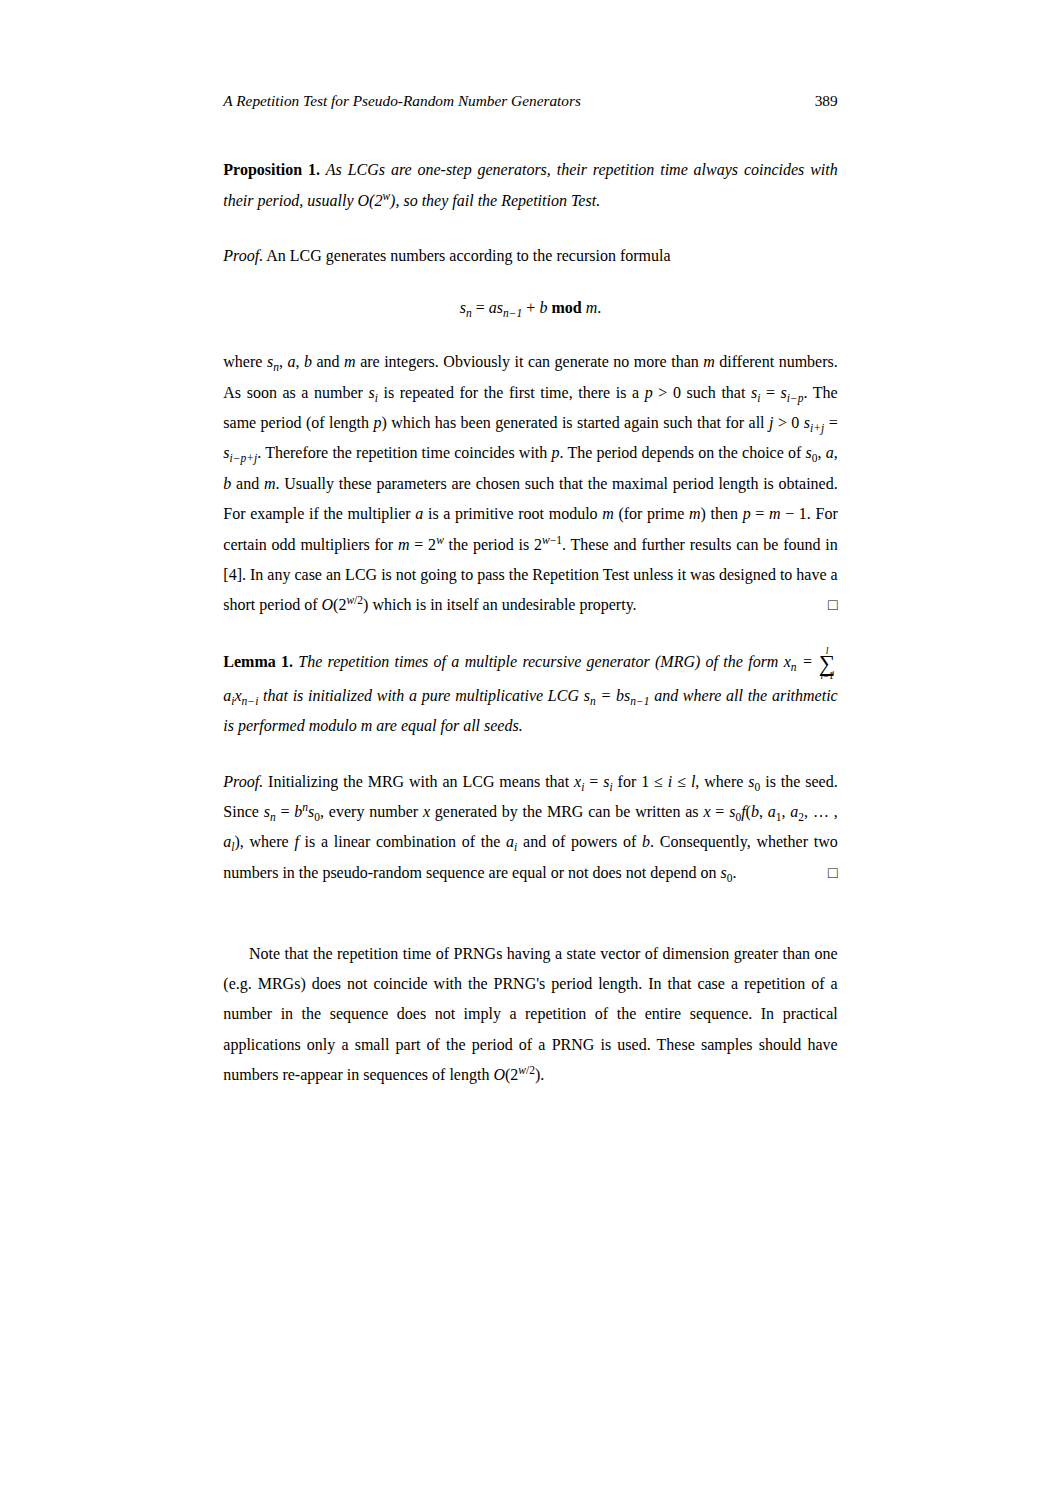A Repetition Test for Pseudo-Random Number Generators 389
Proposition 1. As LCGs are one-step generators, their repetition time always coincides with their period, usually O(2w), so they fail the Repetition Test.
Proof. An LCG generates numbers according to the recursion formula
sn = asn−1 + b mod m.
where sn, a, b and m are integers. Obviously it can generate no more than m different numbers. As soon as a number si is repeated for the first time, there is a p > 0 such that si = si−p. The same period (of length p) which has been generated is started again such that for all j > 0 si+j = si−p+j. Therefore the repetition time coincides with p. The period depends on the choice of s0, a, b and m. Usually these parameters are chosen such that the maximal period length is obtained. For example if the multiplier a is a primitive root modulo m (for prime m) then p = m − 1. For certain odd multipliers for m = 2w the period is 2w−1. These and further results can be found in [4]. In any case an LCG is not going to pass the Repetition Test unless it was designed to have a short period of O(2w/2) which is in itself an undesirable property.□
Lemma 1. The repetition times of a multiple recursive generator (MRG) of the form xn = l∑i=1 aixn−i that is initialized with a pure multiplicative LCG sn = bsn−1 and where all the arithmetic is performed modulo m are equal for all seeds.
Proof. Initializing the MRG with an LCG means that xi = si for 1 ≤ i ≤ l, where s0 is the seed. Since sn = bns0, every number x generated by the MRG can be written as x = s0f(b, a1, a2, … , al), where f is a linear combination of the ai and of powers of b. Consequently, whether two numbers in the pseudo-random sequence are equal or not does not depend on s0.□
Note that the repetition time of PRNGs having a state vector of dimension greater than one (e.g. MRGs) does not coincide with the PRNG's period length. In that case a repetition of a number in the sequence does not imply a repetition of the entire sequence. In practical applications only a small part of the period of a PRNG is used. These samples should have numbers re-appear in sequences of length O(2w/2).